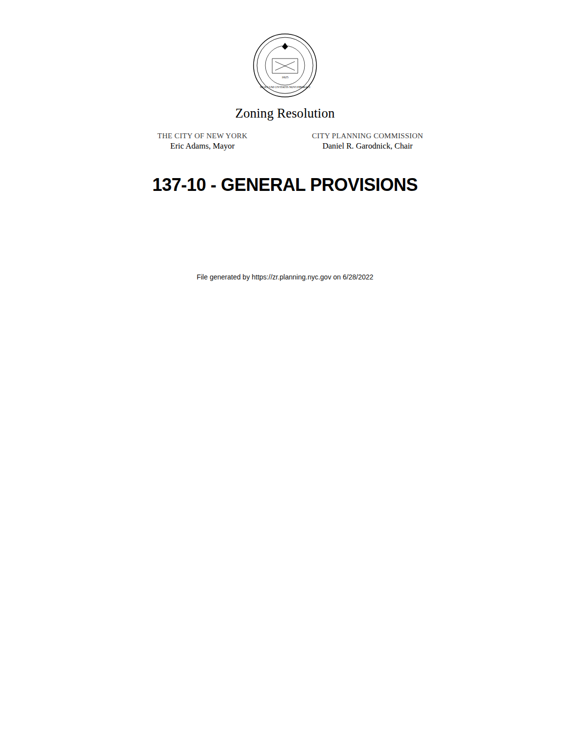Zoning Resolution
| THE CITY OF NEW YORK Eric Adams, Mayor | CITY PLANNING COMMISSION Daniel R. Garodnick, Chair |
137-10 - GENERAL PROVISIONS
File generated by https://zr.planning.nyc.gov on 6/28/2022